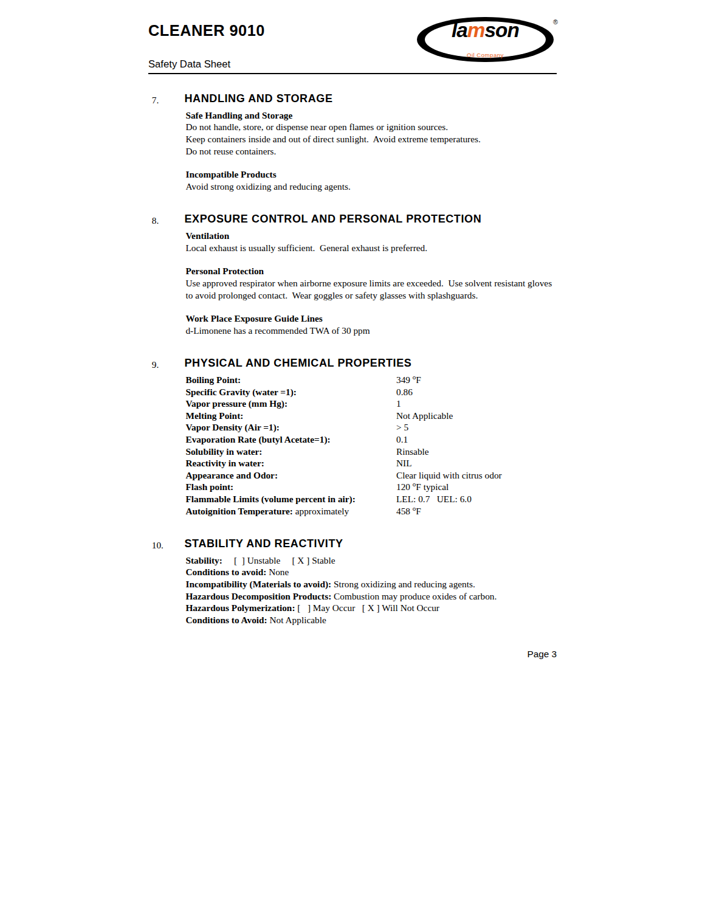lamson
Oil Company
®
CLEANER 9010
Safety Data Sheet
HANDLING AND STORAGE
Safe Handling and Storage
Do not handle, store, or dispense near open flames or ignition sources.
Keep containers inside and out of direct sunlight. Avoid extreme temperatures.
Do not reuse containers.
Incompatible Products
Avoid strong oxidizing and reducing agents.
EXPOSURE CONTROL AND PERSONAL PROTECTION
Ventilation
Local exhaust is usually sufficient. General exhaust is preferred.
Personal Protection
Use approved respirator when airborne exposure limits are exceeded. Use solvent resistant gloves to avoid prolonged contact. Wear goggles or safety glasses with splashguards.
Work Place Exposure Guide Lines
d-Limonene has a recommended TWA of 30 ppm
PHYSICAL AND CHEMICAL PROPERTIES
| Boiling Point: | 349 o F |
| Specific Gravity (water =1): | 0.86 |
| Vapor pressure (mm Hg): | 1 |
| Melting Point: | Not Applicable |
| Vapor Density (Air =1): | > 5 |
| Evaporation Rate (butyl Acetate=1): | 0.1 |
| Solubility in water: | Rinsable |
| Reactivity in water: | NIL |
| Appearance and Odor: | Clear liquid with citrus odor |
| Flash point: | 120 o F typical |
| Flammable Limits (volume percent in air): | LEL: 0.7 UEL: 6.0 |
| Autoignition Temperature: approximately | 458 o F |
STABILITY AND REACTIVITY
Stability: [ ] Unstable [ X ] Stable
Conditions to avoid: None
Incompatibility (Materials to avoid): Strong oxidizing and reducing agents.
Hazardous Decomposition Products: Combustion may produce oxides of carbon.
Hazardous Polymerization: [ ] May Occur [ X ] Will Not Occur
Conditions to Avoid: Not Applicable
Page 3